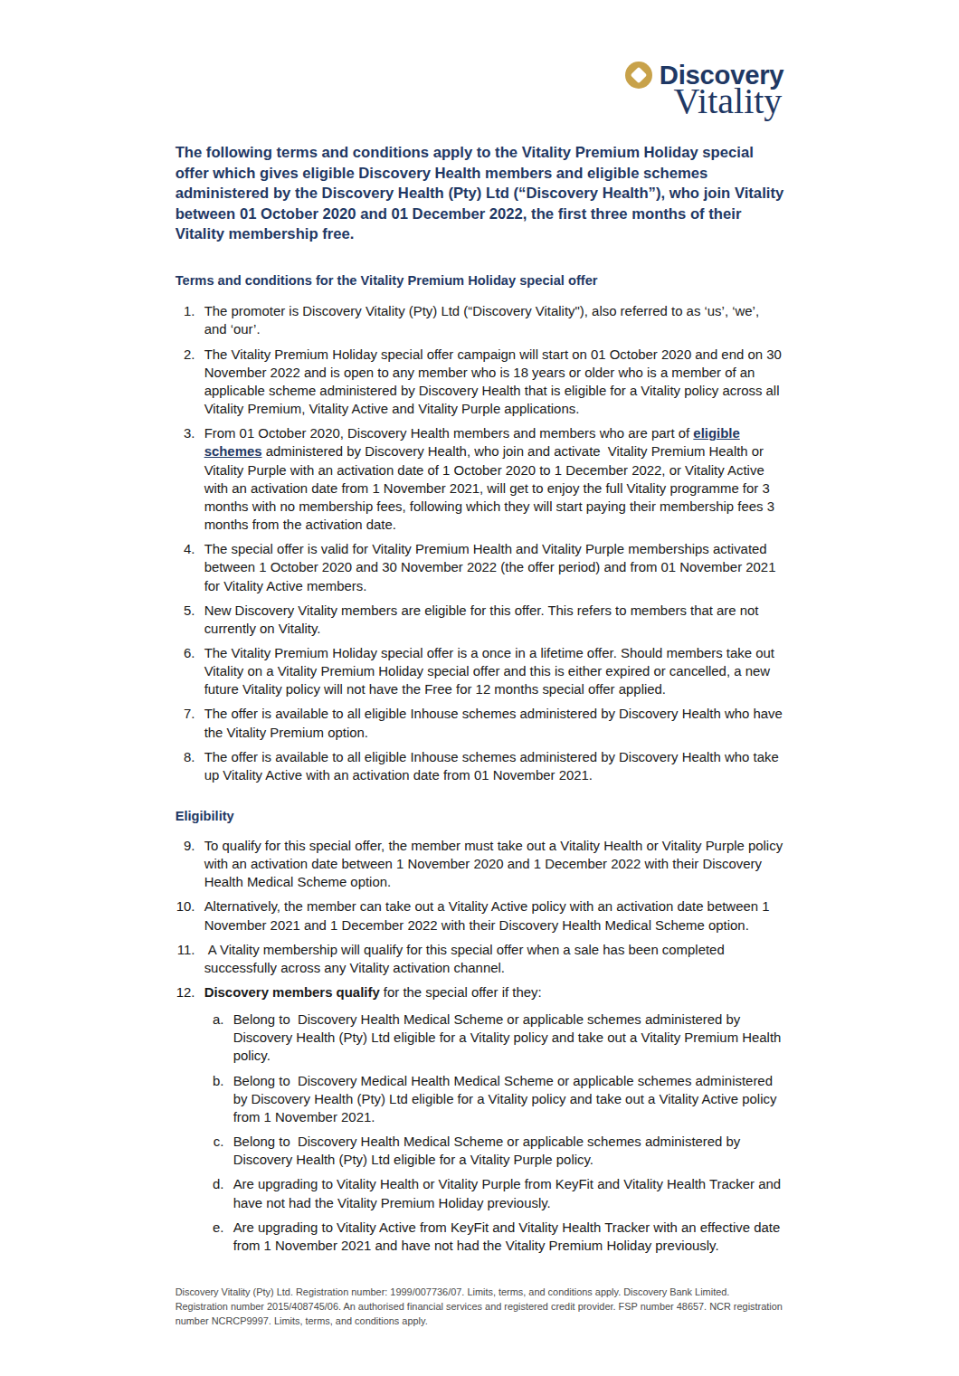Discovery
Vitality
The following terms and conditions apply to the Vitality Premium Holiday special offer which gives eligible Discovery Health members and eligible schemes administered by the Discovery Health (Pty) Ltd (“Discovery Health”), who join Vitality between 01 October 2020 and 01 December 2022, the first three months of their Vitality membership free.
Terms and conditions for the Vitality Premium Holiday special offer
The promoter is Discovery Vitality (Pty) Ltd (“Discovery Vitality"), also referred to as ‘us’, ‘we’, and ‘our’.
The Vitality Premium Holiday special offer campaign will start on 01 October 2020 and end on 30 November 2022 and is open to any member who is 18 years or older who is a member of an applicable scheme administered by Discovery Health that is eligible for a Vitality policy across all Vitality Premium, Vitality Active and Vitality Purple applications.
From 01 October 2020, Discovery Health members and members who are part of eligible schemes administered by Discovery Health, who join and activate Vitality Premium Health or Vitality Purple with an activation date of 1 October 2020 to 1 December 2022, or Vitality Active with an activation date from 1 November 2021, will get to enjoy the full Vitality programme for 3 months with no membership fees, following which they will start paying their membership fees 3 months from the activation date.
The special offer is valid for Vitality Premium Health and Vitality Purple memberships activated between 1 October 2020 and 30 November 2022 (the offer period) and from 01 November 2021 for Vitality Active members.
New Discovery Vitality members are eligible for this offer. This refers to members that are not currently on Vitality.
The Vitality Premium Holiday special offer is a once in a lifetime offer. Should members take out Vitality on a Vitality Premium Holiday special offer and this is either expired or cancelled, a new future Vitality policy will not have the Free for 12 months special offer applied.
The offer is available to all eligible Inhouse schemes administered by Discovery Health who have the Vitality Premium option.
The offer is available to all eligible Inhouse schemes administered by Discovery Health who take up Vitality Active with an activation date from 01 November 2021.
Eligibility
To qualify for this special offer, the member must take out a Vitality Health or Vitality Purple policy with an activation date between 1 November 2020 and 1 December 2022 with their Discovery Health Medical Scheme option.
Alternatively, the member can take out a Vitality Active policy with an activation date between 1 November 2021 and 1 December 2022 with their Discovery Health Medical Scheme option.
A Vitality membership will qualify for this special offer when a sale has been completed successfully across any Vitality activation channel.
Discovery members qualify for the special offer if they:
Belong to Discovery Health Medical Scheme or applicable schemes administered by Discovery Health (Pty) Ltd eligible for a Vitality policy and take out a Vitality Premium Health policy.
Belong to Discovery Medical Health Medical Scheme or applicable schemes administered by Discovery Health (Pty) Ltd eligible for a Vitality policy and take out a Vitality Active policy from 1 November 2021.
Belong to Discovery Health Medical Scheme or applicable schemes administered by Discovery Health (Pty) Ltd eligible for a Vitality Purple policy.
Are upgrading to Vitality Health or Vitality Purple from KeyFit and Vitality Health Tracker and have not had the Vitality Premium Holiday previously.
Are upgrading to Vitality Active from KeyFit and Vitality Health Tracker with an effective date from 1 November 2021 and have not had the Vitality Premium Holiday previously.
Discovery Vitality (Pty) Ltd. Registration number: 1999/007736/07. Limits, terms, and conditions apply. Discovery Bank Limited. Registration number 2015/408745/06. An authorised financial services and registered credit provider. FSP number 48657. NCR registration number NCRCP9997. Limits, terms, and conditions apply.